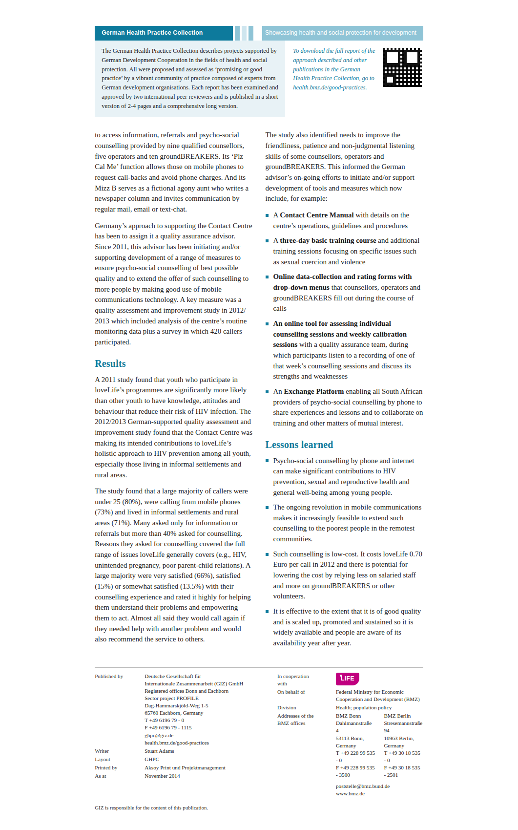German Health Practice Collection
Showcasing health and social protection for development
The German Health Practice Collection describes projects supported by German Development Cooperation in the fields of health and social protection. All were proposed and assessed as ‘promising or good practice’ by a vibrant community of practice composed of experts from German development organisations. Each report has been examined and approved by two international peer reviewers and is published in a short version of 2-4 pages and a comprehensive long version.
To download the full report of the approach described and other publications in the German Health Practice Collection, go to health.bmz.de/good-practices.
to access information, referrals and psycho-social counselling provided by nine qualified counsellors, five operators and ten groundBREAKERS. Its ‘Plz Cal Me’ function allows those on mobile phones to request call-backs and avoid phone charges. And its Mizz B serves as a fictional agony aunt who writes a newspaper column and invites communication by regular mail, email or text-chat.
Germany’s approach to supporting the Contact Centre has been to assign it a quality assurance advisor. Since 2011, this advisor has been initiating and/or supporting development of a range of measures to ensure psycho-social counselling of best possible quality and to extend the offer of such counselling to more people by making good use of mobile communications technology. A key measure was a quality assessment and improvement study in 2012/ 2013 which included analysis of the centre’s routine monitoring data plus a survey in which 420 callers participated.
Results
A 2011 study found that youth who participate in loveLife’s programmes are significantly more likely than other youth to have knowledge, attitudes and behaviour that reduce their risk of HIV infection. The 2012/2013 German-supported quality assessment and improvement study found that the Contact Centre was making its intended contributions to loveLife’s holistic approach to HIV prevention among all youth, especially those living in informal settlements and rural areas.
The study found that a large majority of callers were under 25 (80%), were calling from mobile phones (73%) and lived in informal settlements and rural areas (71%). Many asked only for information or referrals but more than 40% asked for counselling. Reasons they asked for counselling covered the full range of issues loveLife generally covers (e.g., HIV, unintended pregnancy, poor parent-child relations). A large majority were very satisfied (66%), satisfied (15%) or somewhat satisfied (13.5%) with their counselling experience and rated it highly for helping them understand their problems and empowering them to act. Almost all said they would call again if they needed help with another problem and would also recommend the service to others.
The study also identified needs to improve the friendliness, patience and non-judgmental listening skills of some counsellors, operators and groundBREAKERS. This informed the German advisor’s on-going efforts to initiate and/or support development of tools and measures which now include, for example:
A Contact Centre Manual with details on the centre’s operations, guidelines and procedures
A three-day basic training course and additional training sessions focusing on specific issues such as sexual coercion and violence
Online data-collection and rating forms with drop-down menus that counsellors, operators and groundBREAKERS fill out during the course of calls
An online tool for assessing individual counselling sessions and weekly calibration sessions with a quality assurance team, during which participants listen to a recording of one of that week’s counselling sessions and discuss its strengths and weaknesses
An Exchange Platform enabling all South African providers of psycho-social counselling by phone to share experiences and lessons and to collaborate on training and other matters of mutual interest.
Lessons learned
Psycho-social counselling by phone and internet can make significant contributions to HIV prevention, sexual and reproductive health and general well-being among young people.
The ongoing revolution in mobile communications makes it increasingly feasible to extend such counselling to the poorest people in the remotest communities.
Such counselling is low-cost. It costs loveLife 0.70 Euro per call in 2012 and there is potential for lowering the cost by relying less on salaried staff and more on groundBREAKERS or other volunteers.
It is effective to the extent that it is of good quality and is scaled up, promoted and sustained so it is widely available and people are aware of its availability year after year.
Published by
Deutsche Gesellschaft für
Internationale Zusammenarbeit (GIZ) GmbH
Registered offices Bonn and Eschborn
Sector project PROFILE
Dag-Hammarskjöld-Weg 1-5
65760 Eschborn, Germany
T +49 6196 79 - 0
F +49 6196 79 - 1115
ghpc@giz.de
health.bmz.de/good-practices
Writer
Stuart Adams
Layout
GHPC
Printed by
Aksoy Print und Projektmanagement
As at
November 2014
In cooperation
with
LIFE
On behalf of
Federal Ministry for Economic
Cooperation and Development (BMZ)
Division
Health; population policy
Addresses of the
BMZ offices
BMZ Bonn
Dahlmannstraße 4
53113 Bonn, Germany
T +49 228 99 535 - 0
F +49 228 99 535 - 3500
BMZ Berlin
Stresemannstraße 94
10963 Berlin, Germany
T +49 30 18 535 - 0
F +49 30 18 535 - 2501
poststelle@bmz.bund.de
www.bmz.de
GIZ is responsible for the content of this publication.